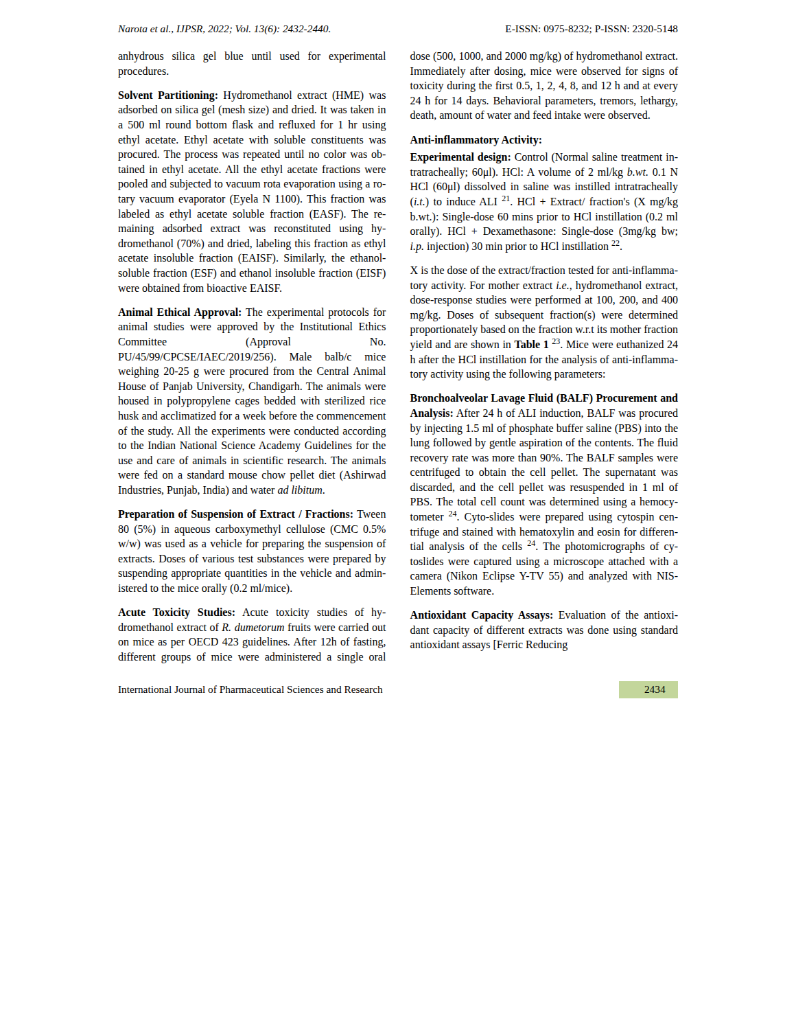Narota et al., IJPSR, 2022; Vol. 13(6): 2432-2440. E-ISSN: 0975-8232; P-ISSN: 2320-5148
anhydrous silica gel blue until used for experimental procedures.
Solvent Partitioning: Hydromethanol extract (HME) was adsorbed on silica gel (mesh size) and dried. It was taken in a 500 ml round bottom flask and refluxed for 1 hr using ethyl acetate. Ethyl acetate with soluble constituents was procured. The process was repeated until no color was obtained in ethyl acetate. All the ethyl acetate fractions were pooled and subjected to vacuum rota evaporation using a rotary vacuum evaporator (Eyela N 1100). This fraction was labeled as ethyl acetate soluble fraction (EASF). The remaining adsorbed extract was reconstituted using hydromethanol (70%) and dried, labeling this fraction as ethyl acetate insoluble fraction (EAISF). Similarly, the ethanol-soluble fraction (ESF) and ethanol insoluble fraction (EISF) were obtained from bioactive EAISF.
Animal Ethical Approval: The experimental protocols for animal studies were approved by the Institutional Ethics Committee (Approval No. PU/45/99/CPCSE/IAEC/2019/256). Male balb/c mice weighing 20-25 g were procured from the Central Animal House of Panjab University, Chandigarh. The animals were housed in polypropylene cages bedded with sterilized rice husk and acclimatized for a week before the commencement of the study. All the experiments were conducted according to the Indian National Science Academy Guidelines for the use and care of animals in scientific research. The animals were fed on a standard mouse chow pellet diet (Ashirwad Industries, Punjab, India) and water ad libitum.
Preparation of Suspension of Extract / Fractions: Tween 80 (5%) in aqueous carboxymethyl cellulose (CMC 0.5% w/w) was used as a vehicle for preparing the suspension of extracts. Doses of various test substances were prepared by suspending appropriate quantities in the vehicle and administered to the mice orally (0.2 ml/mice).
Acute Toxicity Studies: Acute toxicity studies of hydromethanol extract of R. dumetorum fruits were carried out on mice as per OECD 423 guidelines. After 12h of fasting, different groups of mice were administered a single oral dose (500, 1000, and 2000 mg/kg) of hydromethanol extract. Immediately after dosing, mice were observed for signs of toxicity during the first 0.5, 1, 2, 4, 8, and 12 h and at every 24 h for 14 days. Behavioral parameters, tremors, lethargy, death, amount of water and feed intake were observed.
Anti-inflammatory Activity:
Experimental design: Control (Normal saline treatment intratracheally; 60μl). HCl: A volume of 2 ml/kg b.wt. 0.1 N HCl (60μl) dissolved in saline was instilled intratracheally (i.t.) to induce ALI 21. HCl + Extract/ fraction's (X mg/kg b.wt.): Single-dose 60 mins prior to HCl instillation (0.2 ml orally). HCl + Dexamethasone: Single-dose (3mg/kg bw; i.p. injection) 30 min prior to HCl instillation 22.
X is the dose of the extract/fraction tested for anti-inflammatory activity. For mother extract i.e., hydromethanol extract, dose-response studies were performed at 100, 200, and 400 mg/kg. Doses of subsequent fraction(s) were determined proportionately based on the fraction w.r.t its mother fraction yield and are shown in Table 1 23. Mice were euthanized 24 h after the HCl instillation for the analysis of anti-inflammatory activity using the following parameters:
Bronchoalveolar Lavage Fluid (BALF) Procurement and Analysis: After 24 h of ALI induction, BALF was procured by injecting 1.5 ml of phosphate buffer saline (PBS) into the lung followed by gentle aspiration of the contents. The fluid recovery rate was more than 90%. The BALF samples were centrifuged to obtain the cell pellet. The supernatant was discarded, and the cell pellet was resuspended in 1 ml of PBS. The total cell count was determined using a hemocytometer 24. Cyto-slides were prepared using cytospin centrifuge and stained with hematoxylin and eosin for differential analysis of the cells 24. The photomicrographs of cytoslides were captured using a microscope attached with a camera (Nikon Eclipse Y-TV 55) and analyzed with NIS-Elements software.
Antioxidant Capacity Assays: Evaluation of the antioxidant capacity of different extracts was done using standard antioxidant assays [Ferric Reducing
International Journal of Pharmaceutical Sciences and Research 2434